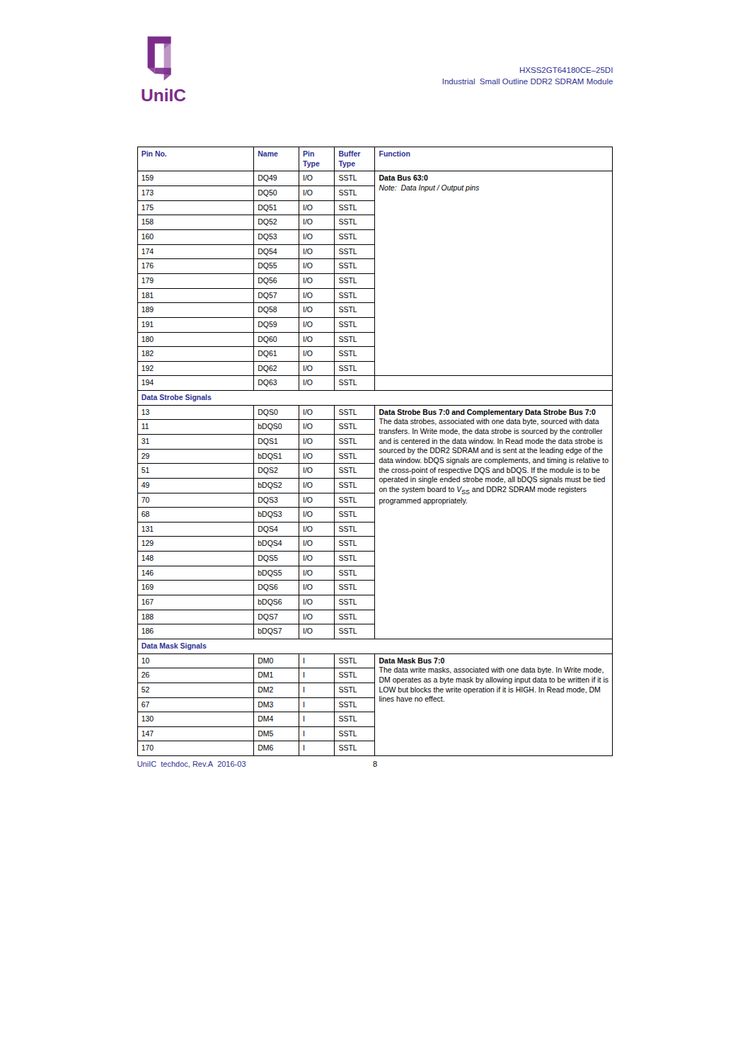UniIC
HXSS2GT64180CE–25DI
Industrial Small Outline DDR2 SDRAM Module
| Pin No. | Name | Pin Type | Buffer Type | Function |
| --- | --- | --- | --- | --- |
| 159 | DQ49 | I/O | SSTL | Data Bus 63:0 Note: Data Input / Output pins |
| 173 | DQ50 | I/O | SSTL |
| 175 | DQ51 | I/O | SSTL |
| 158 | DQ52 | I/O | SSTL |
| 160 | DQ53 | I/O | SSTL |
| 174 | DQ54 | I/O | SSTL |
| 176 | DQ55 | I/O | SSTL |
| 179 | DQ56 | I/O | SSTL |
| 181 | DQ57 | I/O | SSTL |
| 189 | DQ58 | I/O | SSTL |
| 191 | DQ59 | I/O | SSTL |
| 180 | DQ60 | I/O | SSTL |
| 182 | DQ61 | I/O | SSTL |
| 192 | DQ62 | I/O | SSTL |
| 194 | DQ63 | I/O | SSTL | |
| Data Strobe Signals |
| 13 | DQS0 | I/O | SSTL | Data Strobe Bus 7:0 and Complementary Data Strobe Bus 7:0 The data strobes, associated with one data byte, sourced with data transfers. In Write mode, the data strobe is sourced by the controller and is centered in the data window. In Read mode the data strobe is sourced by the DDR2 SDRAM and is sent at the leading edge of the data window. bDQS signals are complements, and timing is relative to the cross-point of respective DQS and bDQS. If the module is to be operated in single ended strobe mode, all bDQS signals must be tied on the system board to V SS and DDR2 SDRAM mode registers programmed appropriately. |
| 11 | bDQS0 | I/O | SSTL |
| 31 | DQS1 | I/O | SSTL |
| 29 | bDQS1 | I/O | SSTL |
| 51 | DQS2 | I/O | SSTL |
| 49 | bDQS2 | I/O | SSTL |
| 70 | DQS3 | I/O | SSTL |
| 68 | bDQS3 | I/O | SSTL |
| 131 | DQS4 | I/O | SSTL |
| 129 | bDQS4 | I/O | SSTL |
| 148 | DQS5 | I/O | SSTL |
| 146 | bDQS5 | I/O | SSTL |
| 169 | DQS6 | I/O | SSTL |
| 167 | bDQS6 | I/O | SSTL |
| 188 | DQS7 | I/O | SSTL |
| 186 | bDQS7 | I/O | SSTL | |
| Data Mask Signals |
| 10 | DM0 | I | SSTL | Data Mask Bus 7:0 The data write masks, associated with one data byte. In Write mode, DM operates as a byte mask by allowing input data to be written if it is LOW but blocks the write operation if it is HIGH. In Read mode, DM lines have no effect. |
| 26 | DM1 | I | SSTL |
| 52 | DM2 | I | SSTL |
| 67 | DM3 | I | SSTL |
| 130 | DM4 | I | SSTL |
| 147 | DM5 | I | SSTL |
| 170 | DM6 | I | SSTL |
UniIC techdoc, Rev.A 2016-03 8